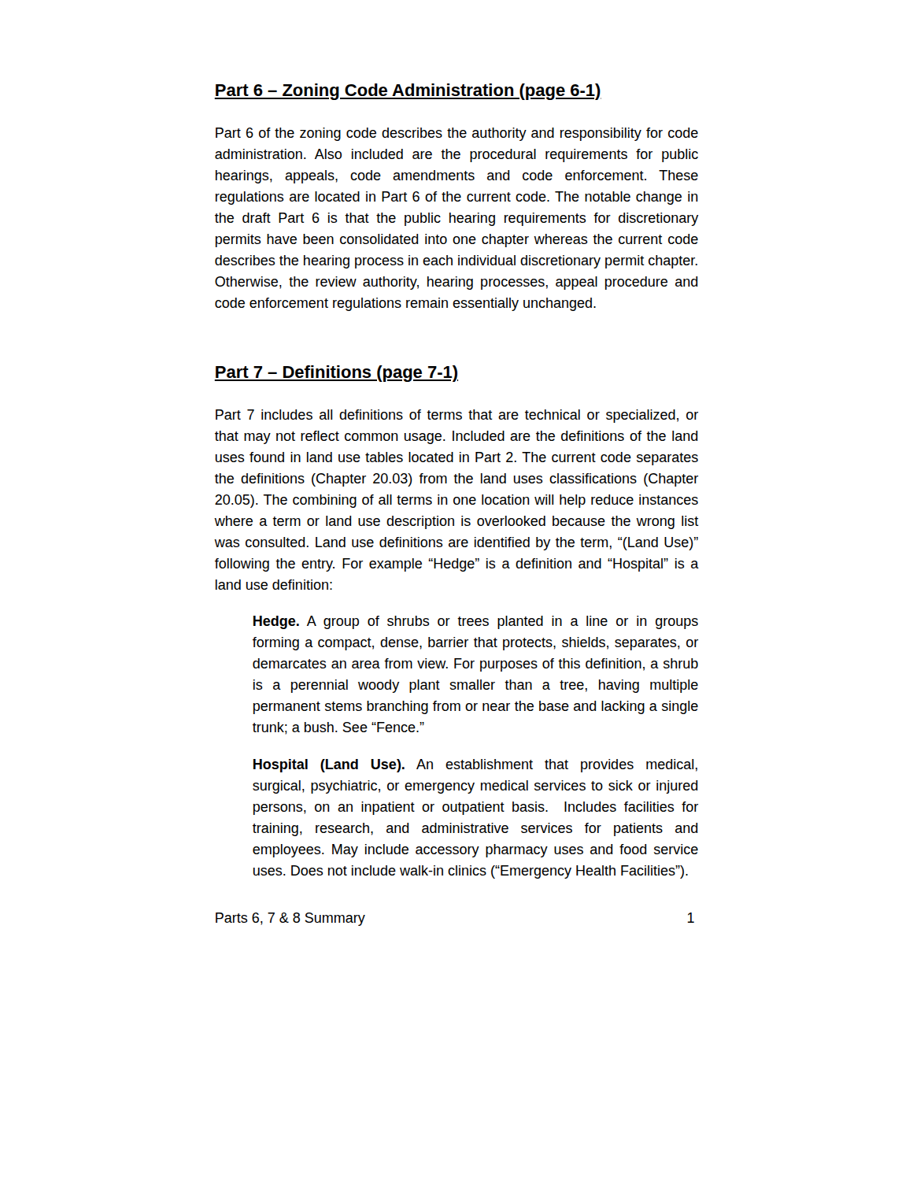Part 6 – Zoning Code Administration (page 6-1)
Part 6 of the zoning code describes the authority and responsibility for code administration. Also included are the procedural requirements for public hearings, appeals, code amendments and code enforcement. These regulations are located in Part 6 of the current code. The notable change in the draft Part 6 is that the public hearing requirements for discretionary permits have been consolidated into one chapter whereas the current code describes the hearing process in each individual discretionary permit chapter. Otherwise, the review authority, hearing processes, appeal procedure and code enforcement regulations remain essentially unchanged.
Part 7 – Definitions (page 7-1)
Part 7 includes all definitions of terms that are technical or specialized, or that may not reflect common usage. Included are the definitions of the land uses found in land use tables located in Part 2. The current code separates the definitions (Chapter 20.03) from the land uses classifications (Chapter 20.05). The combining of all terms in one location will help reduce instances where a term or land use description is overlooked because the wrong list was consulted. Land use definitions are identified by the term, “(Land Use)” following the entry. For example “Hedge” is a definition and “Hospital” is a land use definition:
Hedge. A group of shrubs or trees planted in a line or in groups forming a compact, dense, barrier that protects, shields, separates, or demarcates an area from view. For purposes of this definition, a shrub is a perennial woody plant smaller than a tree, having multiple permanent stems branching from or near the base and lacking a single trunk; a bush. See “Fence.”
Hospital (Land Use). An establishment that provides medical, surgical, psychiatric, or emergency medical services to sick or injured persons, on an inpatient or outpatient basis. Includes facilities for training, research, and administrative services for patients and employees. May include accessory pharmacy uses and food service uses. Does not include walk-in clinics (“Emergency Health Facilities”).
Parts 6, 7 & 8 Summary 1